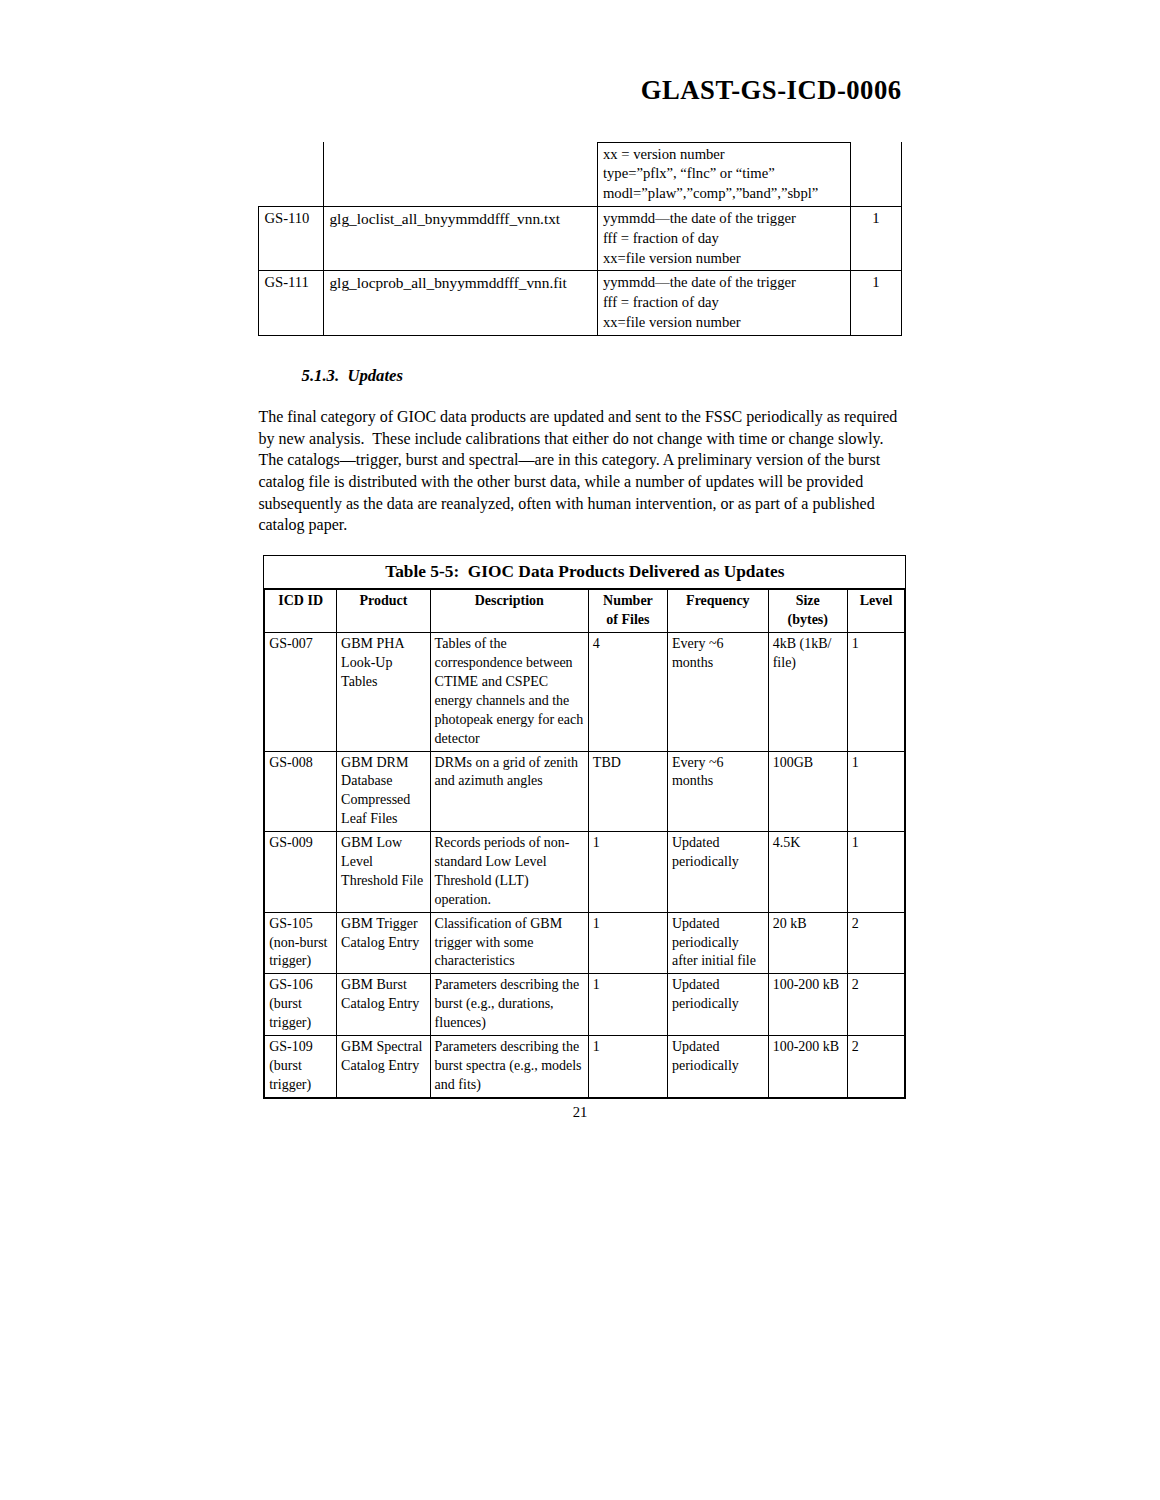GLAST-GS-ICD-0006
| | | xx = version number type=”pflx”, “flnc” or “time” modl=”plaw”,”comp”,”band”,”sbpl” | |
| GS-110 | glg_loclist_all_bnyymmddfff_vnn.txt | yymmdd—the date of the trigger fff = fraction of day xx=file version number | 1 |
| GS-111 | glg_locprob_all_bnyymmddfff_vnn.fit | yymmdd—the date of the trigger fff = fraction of day xx=file version number | 1 |
5.1.3. Updates
The final category of GIOC data products are updated and sent to the FSSC periodically as required by new analysis. These include calibrations that either do not change with time or change slowly. The catalogs—trigger, burst and spectral—are in this category. A preliminary version of the burst catalog file is distributed with the other burst data, while a number of updates will be provided subsequently as the data are reanalyzed, often with human intervention, or as part of a published catalog paper.
Table 5-5: GIOC Data Products Delivered as Updates
| ICD ID | Product | Description | Number of Files | Frequency | Size (bytes) | Level |
| --- | --- | --- | --- | --- | --- | --- |
| GS-007 | GBM PHA Look-Up Tables | Tables of the correspondence between CTIME and CSPEC energy channels and the photopeak energy for each detector | 4 | Every ~6 months | 4kB (1kB/ file) | 1 |
| GS-008 | GBM DRM Database Compressed Leaf Files | DRMs on a grid of zenith and azimuth angles | TBD | Every ~6 months | 100GB | 1 |
| GS-009 | GBM Low Level Threshold File | Records periods of non-standard Low Level Threshold (LLT) operation. | 1 | Updated periodically | 4.5K | 1 |
| GS-105 (non-burst trigger) | GBM Trigger Catalog Entry | Classification of GBM trigger with some characteristics | 1 | Updated periodically after initial file | 20 kB | 2 |
| GS-106 (burst trigger) | GBM Burst Catalog Entry | Parameters describing the burst (e.g., durations, fluences) | 1 | Updated periodically | 100-200 kB | 2 |
| GS-109 (burst trigger) | GBM Spectral Catalog Entry | Parameters describing the burst spectra (e.g., models and fits) | 1 | Updated periodically | 100-200 kB | 2 |
21